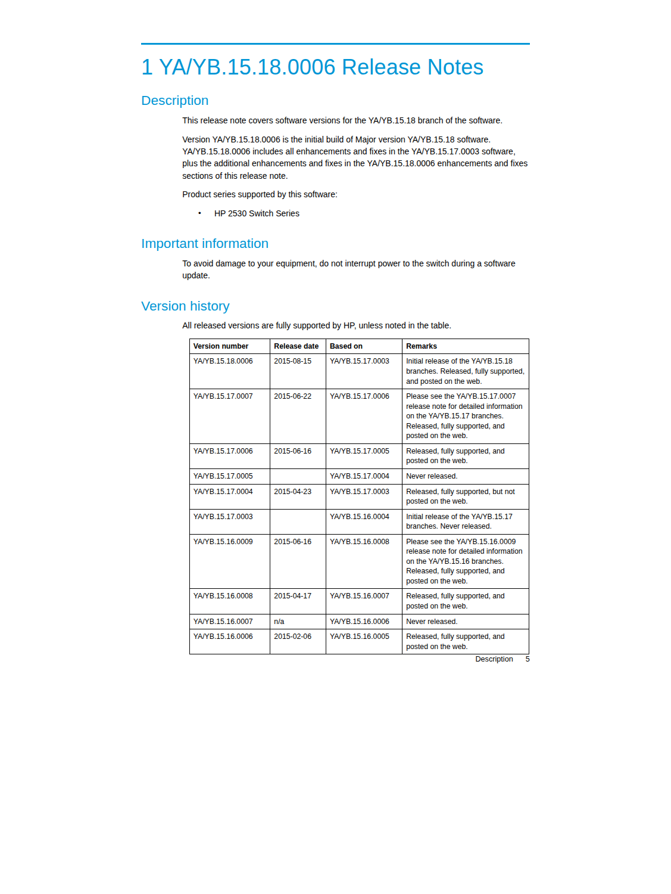1 YA/YB.15.18.0006 Release Notes
Description
This release note covers software versions for the YA/YB.15.18 branch of the software.
Version YA/YB.15.18.0006 is the initial build of Major version YA/YB.15.18 software. YA/YB.15.18.0006 includes all enhancements and fixes in the YA/YB.15.17.0003 software, plus the additional enhancements and fixes in the YA/YB.15.18.0006 enhancements and fixes sections of this release note.
Product series supported by this software:
HP 2530 Switch Series
Important information
To avoid damage to your equipment, do not interrupt power to the switch during a software update.
Version history
All released versions are fully supported by HP, unless noted in the table.
| Version number | Release date | Based on | Remarks |
| --- | --- | --- | --- |
| YA/YB.15.18.0006 | 2015-08-15 | YA/YB.15.17.0003 | Initial release of the YA/YB.15.18 branches. Released, fully supported, and posted on the web. |
| YA/YB.15.17.0007 | 2015-06-22 | YA/YB.15.17.0006 | Please see the YA/YB.15.17.0007 release note for detailed information on the YA/YB.15.17 branches. Released, fully supported, and posted on the web. |
| YA/YB.15.17.0006 | 2015-06-16 | YA/YB.15.17.0005 | Released, fully supported, and posted on the web. |
| YA/YB.15.17.0005 | | YA/YB.15.17.0004 | Never released. |
| YA/YB.15.17.0004 | 2015-04-23 | YA/YB.15.17.0003 | Released, fully supported, but not posted on the web. |
| YA/YB.15.17.0003 | | YA/YB.15.16.0004 | Initial release of the YA/YB.15.17 branches. Never released. |
| YA/YB.15.16.0009 | 2015-06-16 | YA/YB.15.16.0008 | Please see the YA/YB.15.16.0009 release note for detailed information on the YA/YB.15.16 branches. Released, fully supported, and posted on the web. |
| YA/YB.15.16.0008 | 2015-04-17 | YA/YB.15.16.0007 | Released, fully supported, and posted on the web. |
| YA/YB.15.16.0007 | n/a | YA/YB.15.16.0006 | Never released. |
| YA/YB.15.16.0006 | 2015-02-06 | YA/YB.15.16.0005 | Released, fully supported, and posted on the web. |
Description5